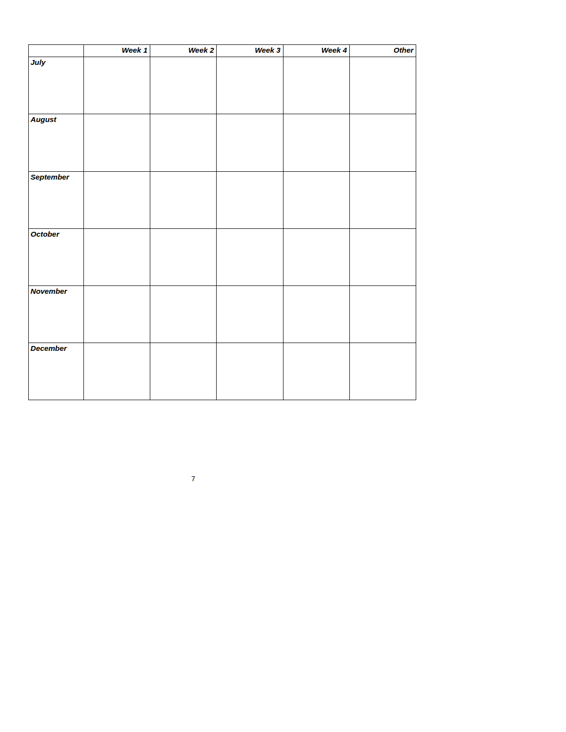| | Week 1 | Week 2 | Week 3 | Week 4 | Other |
| --- | --- | --- | --- | --- | --- |
| July | | | | | |
| August | | | | | |
| September | | | | | |
| October | | | | | |
| November | | | | | |
| December | | | | | |
7